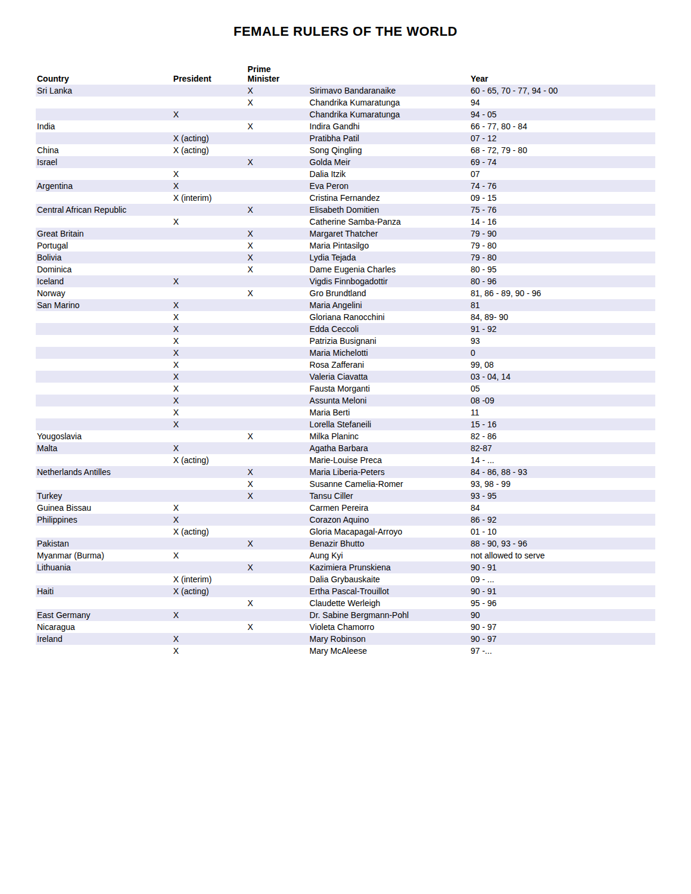FEMALE RULERS OF THE WORLD
| Country | President | Prime Minister | | Year |
| --- | --- | --- | --- | --- |
| Sri Lanka | | X | Sirimavo Bandaranaike | 60 - 65, 70 - 77, 94 - 00 |
| | | X | Chandrika Kumaratunga | 94 |
| | X | | Chandrika Kumaratunga | 94 - 05 |
| India | | X | Indira Gandhi | 66 - 77, 80 - 84 |
| | X (acting) | | Pratibha Patil | 07 - 12 |
| China | X (acting) | | Song Qingling | 68 - 72, 79 - 80 |
| Israel | | X | Golda Meir | 69 - 74 |
| | X | | Dalia Itzik | 07 |
| Argentina | X | | Eva Peron | 74 - 76 |
| | X (interim) | | Cristina Fernandez | 09 - 15 |
| Central African Republic | | X | Elisabeth Domitien | 75 - 76 |
| | X | | Catherine Samba-Panza | 14 - 16 |
| Great Britain | | X | Margaret Thatcher | 79 - 90 |
| Portugal | | X | Maria Pintasilgo | 79 - 80 |
| Bolivia | | X | Lydia Tejada | 79 - 80 |
| Dominica | | X | Dame Eugenia Charles | 80 - 95 |
| Iceland | X | | Vigdis Finnbogadottir | 80 - 96 |
| Norway | | X | Gro Brundtland | 81, 86 - 89, 90 - 96 |
| San Marino | X | | Maria Angelini | 81 |
| | X | | Gloriana Ranocchini | 84, 89- 90 |
| | X | | Edda Ceccoli | 91 - 92 |
| | X | | Patrizia Busignani | 93 |
| | X | | Maria Michelotti | 0 |
| | X | | Rosa Zafferani | 99, 08 |
| | X | | Valeria Ciavatta | 03 - 04, 14 |
| | X | | Fausta Morganti | 05 |
| | X | | Assunta Meloni | 08 -09 |
| | X | | Maria Berti | 11 |
| | X | | Lorella Stefaneili | 15 - 16 |
| Yougoslavia | | X | Milka Planinc | 82 - 86 |
| Malta | X | | Agatha Barbara | 82-87 |
| | X (acting) | | Marie-Louise Preca | 14 - ... |
| Netherlands Antilles | | X | Maria Liberia-Peters | 84 - 86, 88 - 93 |
| | | X | Susanne Camelia-Romer | 93, 98 - 99 |
| Turkey | | X | Tansu Ciller | 93 - 95 |
| Guinea Bissau | X | | Carmen Pereira | 84 |
| Philippines | X | | Corazon Aquino | 86 - 92 |
| | X (acting) | | Gloria Macapagal-Arroyo | 01 - 10 |
| Pakistan | | X | Benazir Bhutto | 88 - 90, 93 - 96 |
| Myanmar (Burma) | X | | Aung Kyi | not allowed to serve |
| Lithuania | | X | Kazimiera Prunskiena | 90 - 91 |
| | X (interim) | | Dalia Grybauskaite | 09 - ... |
| Haiti | X (acting) | | Ertha Pascal-Trouillot | 90 - 91 |
| | | X | Claudette Werleigh | 95 - 96 |
| East Germany | X | | Dr. Sabine Bergmann-Pohl | 90 |
| Nicaragua | | X | Violeta Chamorro | 90 - 97 |
| Ireland | X | | Mary Robinson | 90 - 97 |
| | X | | Mary McAleese | 97 -... |